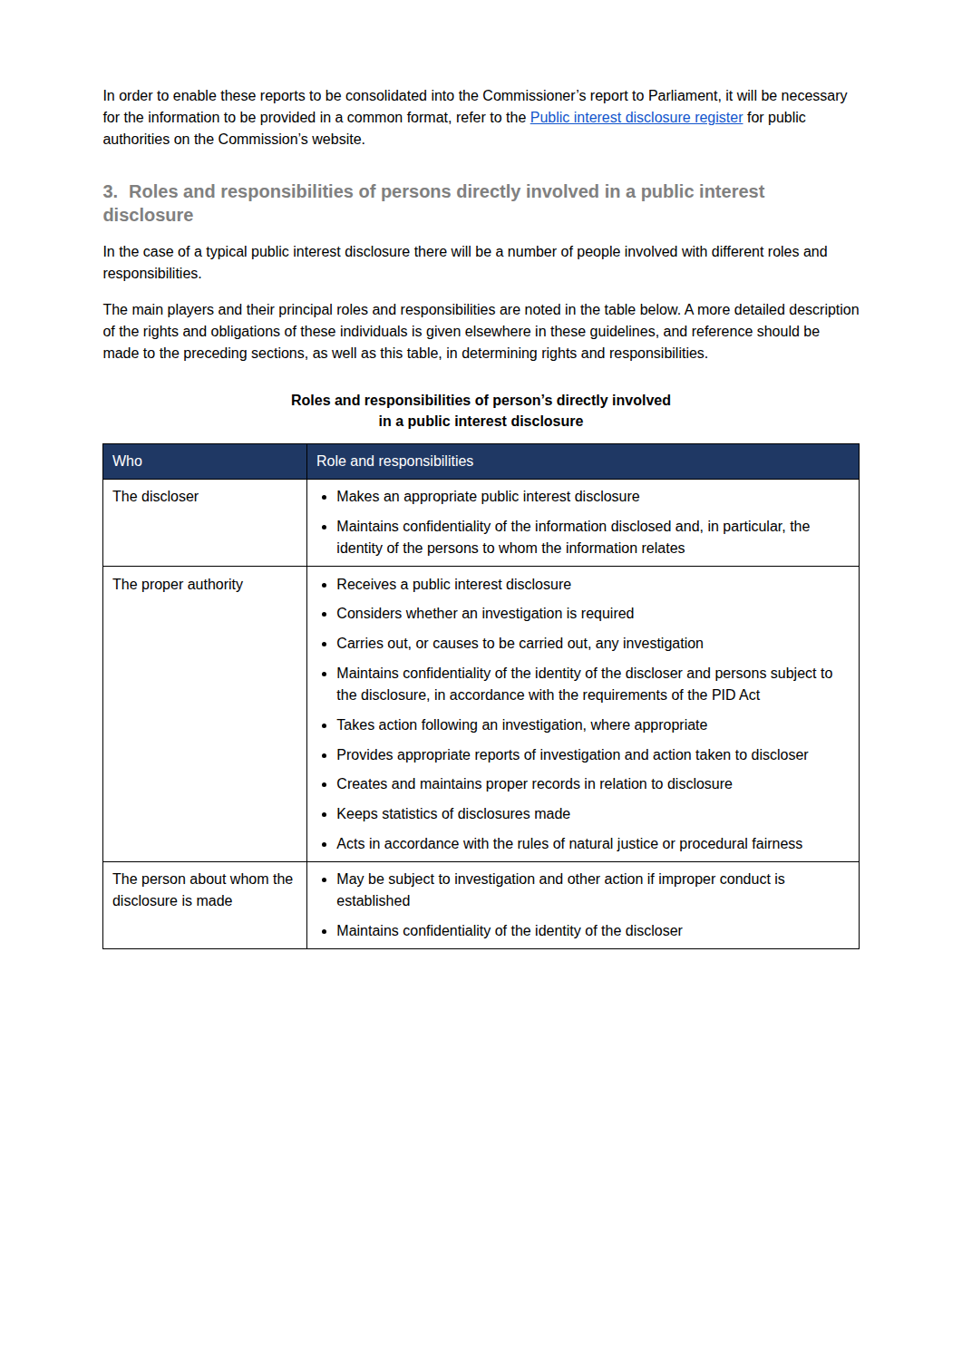In order to enable these reports to be consolidated into the Commissioner’s report to Parliament, it will be necessary for the information to be provided in a common format, refer to the Public interest disclosure register for public authorities on the Commission’s website.
3. Roles and responsibilities of persons directly involved in a public interest disclosure
In the case of a typical public interest disclosure there will be a number of people involved with different roles and responsibilities.
The main players and their principal roles and responsibilities are noted in the table below. A more detailed description of the rights and obligations of these individuals is given elsewhere in these guidelines, and reference should be made to the preceding sections, as well as this table, in determining rights and responsibilities.
Roles and responsibilities of person’s directly involved
in a public interest disclosure
| Who | Role and responsibilities |
| --- | --- |
| The discloser | Makes an appropriate public interest disclosure Maintains confidentiality of the information disclosed and, in particular, the identity of the persons to whom the information relates |
| The proper authority | Receives a public interest disclosure Considers whether an investigation is required Carries out, or causes to be carried out, any investigation Maintains confidentiality of the identity of the discloser and persons subject to the disclosure, in accordance with the requirements of the PID Act Takes action following an investigation, where appropriate Provides appropriate reports of investigation and action taken to discloser Creates and maintains proper records in relation to disclosure Keeps statistics of disclosures made Acts in accordance with the rules of natural justice or procedural fairness |
| The person about whom the disclosure is made | May be subject to investigation and other action if improper conduct is established Maintains confidentiality of the identity of the discloser |